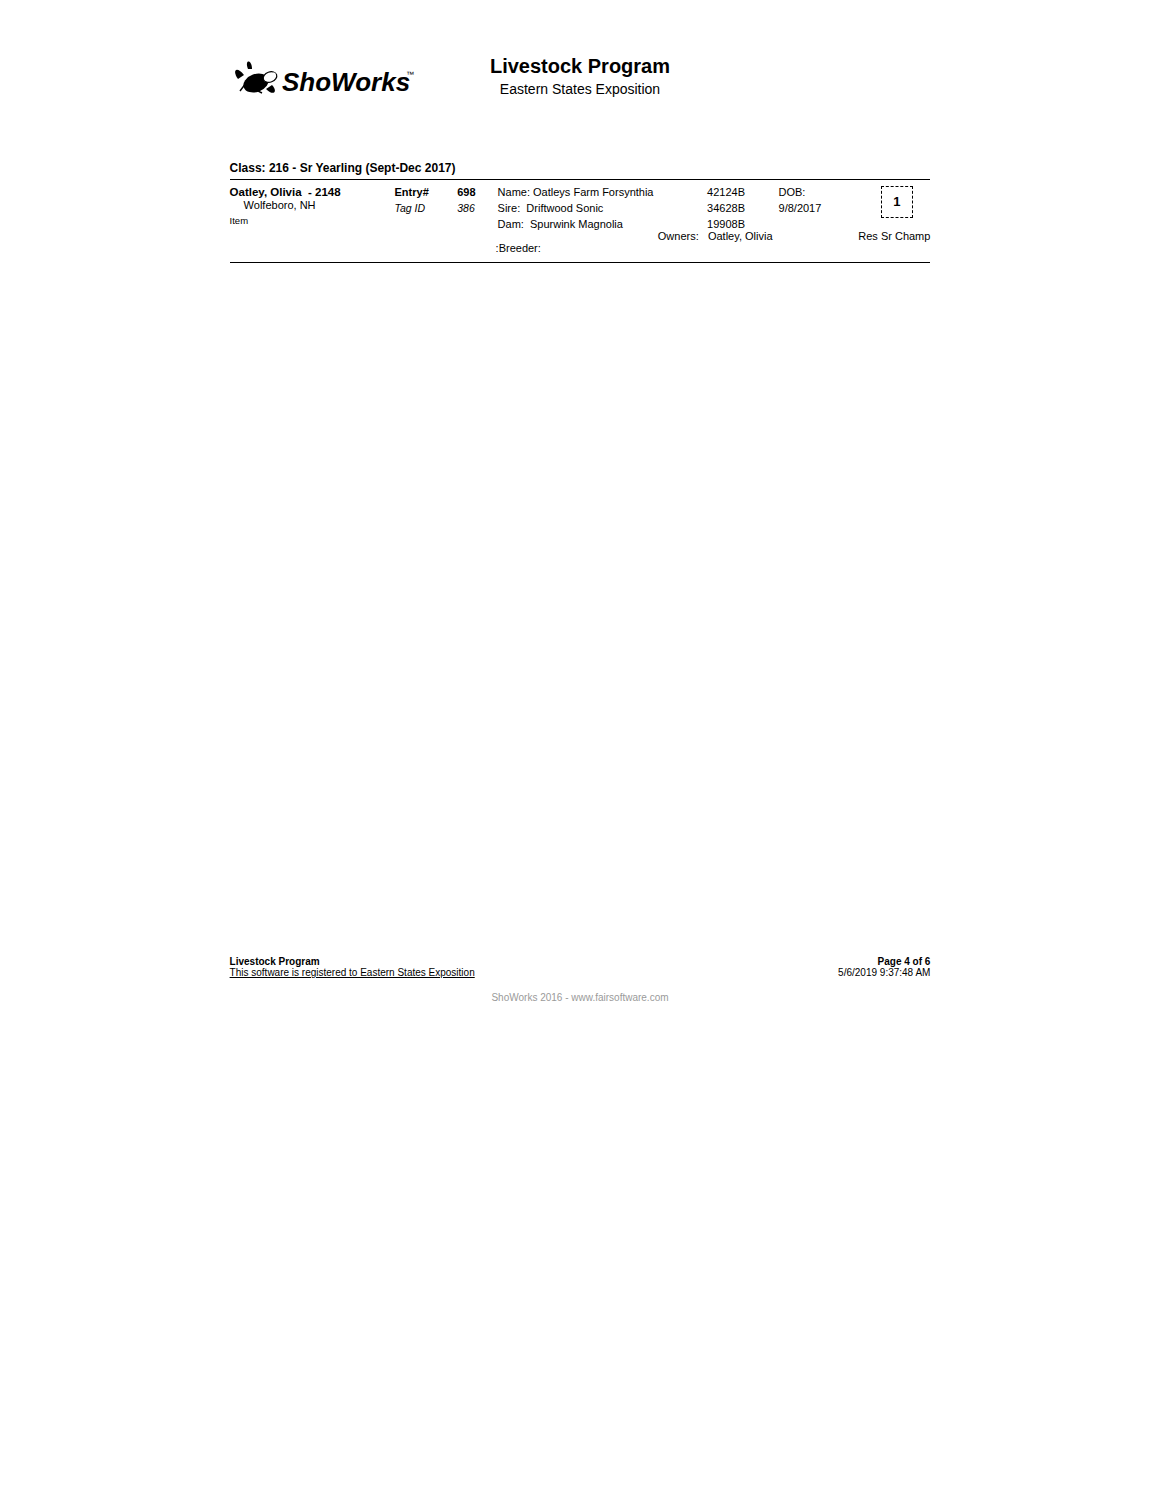ShoWorks ™
Livestock Program
Eastern States Exposition
Class: 216 - Sr Yearling (Sept-Dec 2017)
| Oatley, Olivia - 2148 Wolfeboro, NH Item | Entry# | 698 | Name: Oatleys Farm Forsynthia | 42124B | DOB: | 1 |
| Tag ID | 386 | Sire: Driftwood Sonic | 34628B | 9/8/2017 |
| | | Dam: Spurwink Magnolia | 19908B | | |
| | | | Owners: Oatley, Olivia | Res Sr Champ |
| | | | :Breeder: |
Livestock Program
This software is registered to Eastern States Exposition
Page 4 of 6
5/6/2019 9:37:48 AM
ShoWorks 2016 - www.fairsoftware.com